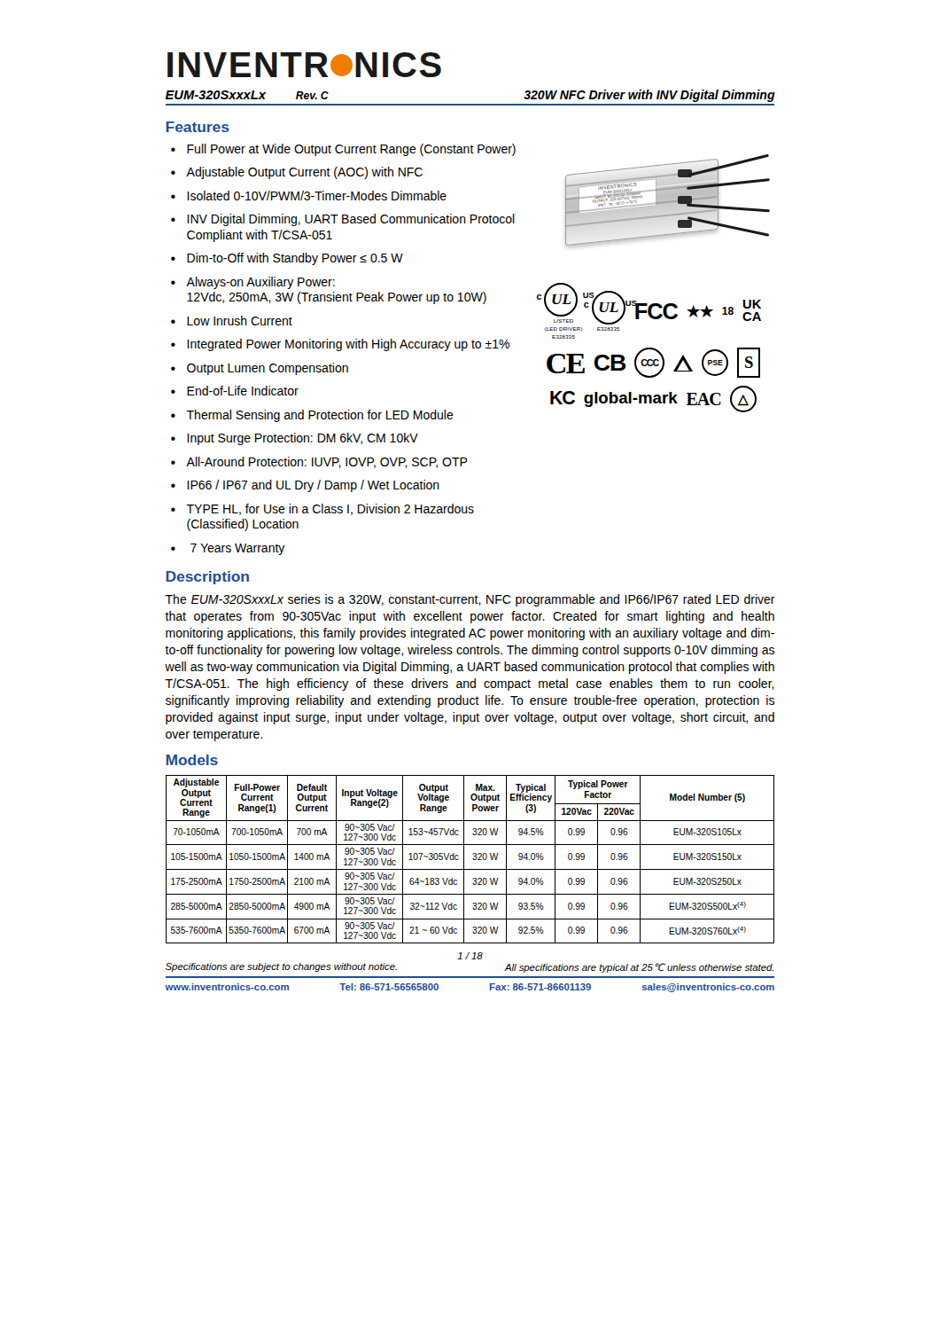INVENTR NICS
EUM-320SxxxLx Rev. C 320W NFC Driver with INV Digital Dimming
Features
Full Power at Wide Output Current Range (Constant Power)
Adjustable Output Current (AOC) with NFC
Isolated 0-10V/PWM/3-Timer-Modes Dimmable
INV Digital Dimming, UART Based Communication Protocol Compliant with T/CSA-051
Dim-to-Off with Standby Power ≤ 0.5 W
Always-on Auxiliary Power:
12Vdc, 250mA, 3W (Transient Peak Power up to 10W)
Low Inrush Current
Integrated Power Monitoring with High Accuracy up to ±1%
Output Lumen Compensation
End-of-Life Indicator
Thermal Sensing and Protection for LED Module
Input Surge Protection: DM 6kV, CM 10kV
All-Around Protection: IUVP, IOVP, OVP, SCP, OTP
IP66 / IP67 and UL Dry / Damp / Wet Location
TYPE HL, for Use in a Class I, Division 2 Hazardous (Classified) Location
7 Years Warranty
INVENTRONICS
EUM-320S105Lx
INPUT: 90-305Vac 50/60Hz
OUTPUT: 153-457Vdc 700mA
IP67 Ta: -40°C~+70°C
c UL US LISTED
(LED DRIVER)
E328335 c UL US E328335 FCC ★★ 18 UK
CA
CE CB CCC PSE S
KC global-mark EAC △
Description
The EUM-320SxxxLx series is a 320W, constant-current, NFC programmable and IP66/IP67 rated LED driver that operates from 90-305Vac input with excellent power factor. Created for smart lighting and health monitoring applications, this family provides integrated AC power monitoring with an auxiliary voltage and dim-to-off functionality for powering low voltage, wireless controls. The dimming control supports 0-10V dimming as well as two-way communication via Digital Dimming, a UART based communication protocol that complies with T/CSA-051. The high efficiency of these drivers and compact metal case enables them to run cooler, significantly improving reliability and extending product life. To ensure trouble-free operation, protection is provided against input surge, input under voltage, input over voltage, output over voltage, short circuit, and over temperature.
Models
| Adjustable Output Current Range | Full-Power Current Range(1) | Default Output Current | Input Voltage Range(2) | Output Voltage Range | Max. Output Power | Typical Efficiency (3) | Typical Power Factor | Model Number (5) |
| --- | --- | --- | --- | --- | --- | --- | --- | --- |
| 120Vac | 220Vac |
| 70-1050mA | 700-1050mA | 700 mA | 90~305 Vac/ 127~300 Vdc | 153~457Vdc | 320 W | 94.5% | 0.99 | 0.96 | EUM-320S105Lx |
| 105-1500mA | 1050-1500mA | 1400 mA | 90~305 Vac/ 127~300 Vdc | 107~305Vdc | 320 W | 94.0% | 0.99 | 0.96 | EUM-320S150Lx |
| 175-2500mA | 1750-2500mA | 2100 mA | 90~305 Vac/ 127~300 Vdc | 64~183 Vdc | 320 W | 94.0% | 0.99 | 0.96 | EUM-320S250Lx |
| 285-5000mA | 2850-5000mA | 4900 mA | 90~305 Vac/ 127~300 Vdc | 32~112 Vdc | 320 W | 93.5% | 0.99 | 0.96 | EUM-320S500Lx (4) |
| 535-7600mA | 5350-7600mA | 6700 mA | 90~305 Vac/ 127~300 Vdc | 21 ~ 60 Vdc | 320 W | 92.5% | 0.99 | 0.96 | EUM-320S760Lx (4) |
1 / 18
Specifications are subject to changes without notice. All specifications are typical at 25℃ unless otherwise stated.
www.inventronics-co.com Tel: 86-571-56565800 Fax: 86-571-86601139 sales@inventronics-co.com